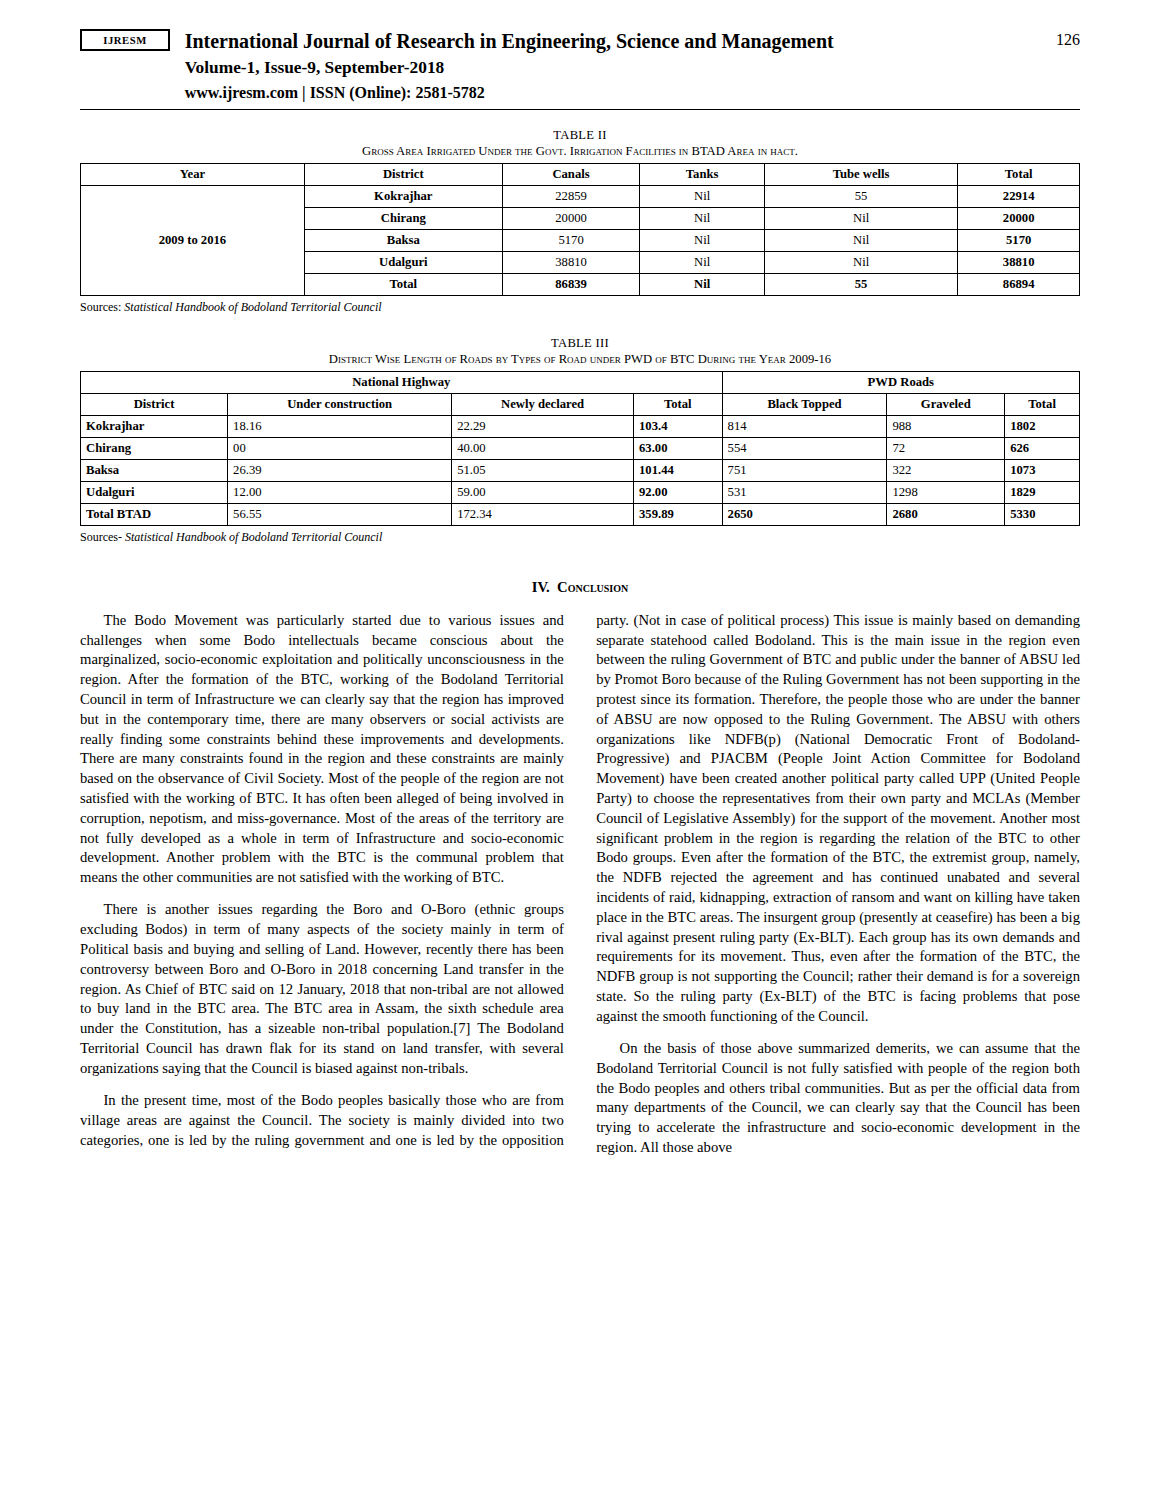IJRESM
International Journal of Research in Engineering, Science and Management
Volume-1, Issue-9, September-2018
www.ijresm.com | ISSN (Online): 2581-5782
126
TABLE II Gross Area Irrigated Under the Govt. Irrigation Facilities in BTAD Area in hact.
| Year | District | Canals | Tanks | Tube wells | Total |
| --- | --- | --- | --- | --- | --- |
| 2009 to 2016 | Kokrajhar | 22859 | Nil | 55 | 22914 |
| Chirang | 20000 | Nil | Nil | 20000 |
| Baksa | 5170 | Nil | Nil | 5170 |
| Udalguri | 38810 | Nil | Nil | 38810 |
| Total | 86839 | Nil | 55 | 86894 |
Sources: Statistical Handbook of Bodoland Territorial Council
TABLE III District Wise Length of Roads by Types of Road under PWD of BTC During the Year 2009-16
| National Highway | PWD Roads |
| --- | --- |
| District | Under construction | Newly declared | Total | Black Topped | Graveled | Total |
| Kokrajhar | 18.16 | 22.29 | 103.4 | 814 | 988 | 1802 |
| Chirang | 00 | 40.00 | 63.00 | 554 | 72 | 626 |
| Baksa | 26.39 | 51.05 | 101.44 | 751 | 322 | 1073 |
| Udalguri | 12.00 | 59.00 | 92.00 | 531 | 1298 | 1829 |
| Total BTAD | 56.55 | 172.34 | 359.89 | 2650 | 2680 | 5330 |
Sources- Statistical Handbook of Bodoland Territorial Council
IV. Conclusion
The Bodo Movement was particularly started due to various issues and challenges when some Bodo intellectuals became conscious about the marginalized, socio-economic exploitation and politically unconsciousness in the region. After the formation of the BTC, working of the Bodoland Territorial Council in term of Infrastructure we can clearly say that the region has improved but in the contemporary time, there are many observers or social activists are really finding some constraints behind these improvements and developments. There are many constraints found in the region and these constraints are mainly based on the observance of Civil Society. Most of the people of the region are not satisfied with the working of BTC. It has often been alleged of being involved in corruption, nepotism, and miss-governance. Most of the areas of the territory are not fully developed as a whole in term of Infrastructure and socio-economic development. Another problem with the BTC is the communal problem that means the other communities are not satisfied with the working of BTC.
There is another issues regarding the Boro and O-Boro (ethnic groups excluding Bodos) in term of many aspects of the society mainly in term of Political basis and buying and selling of Land. However, recently there has been controversy between Boro and O-Boro in 2018 concerning Land transfer in the region. As Chief of BTC said on 12 January, 2018 that non-tribal are not allowed to buy land in the BTC area. The BTC area in Assam, the sixth schedule area under the Constitution, has a sizeable non-tribal population.[7] The Bodoland Territorial Council has drawn flak for its stand on land transfer, with several organizations saying that the Council is biased against non-tribals.
In the present time, most of the Bodo peoples basically those who are from village areas are against the Council. The society is mainly divided into two categories, one is led by the ruling government and one is led by the opposition party. (Not in case of political process) This issue is mainly based on demanding separate statehood called Bodoland. This is the main issue in the region even between the ruling Government of BTC and public under the banner of ABSU led by Promot Boro because of the Ruling Government has not been supporting in the protest since its formation. Therefore, the people those who are under the banner of ABSU are now opposed to the Ruling Government. The ABSU with others organizations like NDFB(p) (National Democratic Front of Bodoland-Progressive) and PJACBM (People Joint Action Committee for Bodoland Movement) have been created another political party called UPP (United People Party) to choose the representatives from their own party and MCLAs (Member Council of Legislative Assembly) for the support of the movement. Another most significant problem in the region is regarding the relation of the BTC to other Bodo groups. Even after the formation of the BTC, the extremist group, namely, the NDFB rejected the agreement and has continued unabated and several incidents of raid, kidnapping, extraction of ransom and want on killing have taken place in the BTC areas. The insurgent group (presently at ceasefire) has been a big rival against present ruling party (Ex-BLT). Each group has its own demands and requirements for its movement. Thus, even after the formation of the BTC, the NDFB group is not supporting the Council; rather their demand is for a sovereign state. So the ruling party (Ex-BLT) of the BTC is facing problems that pose against the smooth functioning of the Council.
On the basis of those above summarized demerits, we can assume that the Bodoland Territorial Council is not fully satisfied with people of the region both the Bodo peoples and others tribal communities. But as per the official data from many departments of the Council, we can clearly say that the Council has been trying to accelerate the infrastructure and socio-economic development in the region. All those above